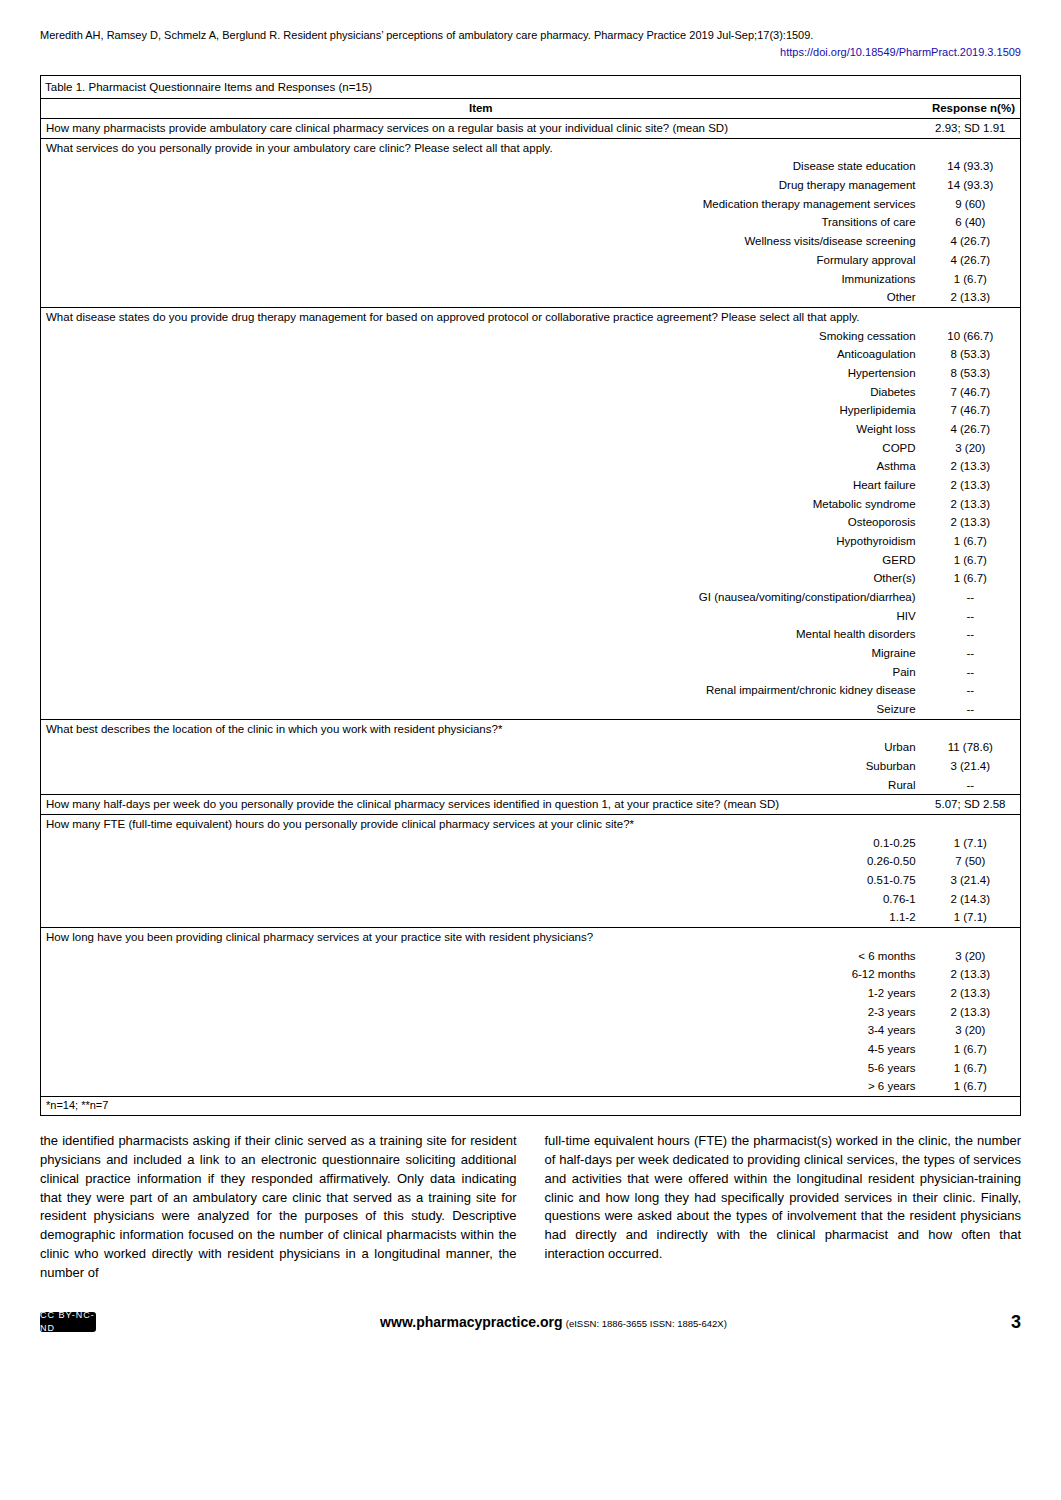Meredith AH, Ramsey D, Schmelz A, Berglund R. Resident physicians’ perceptions of ambulatory care pharmacy. Pharmacy Practice 2019 Jul-Sep;17(3):1509.
https://doi.org/10.18549/PharmPract.2019.3.1509
Table 1. Pharmacist Questionnaire Items and Responses (n=15)
| Item | Response n(%) |
| --- | --- |
| How many pharmacists provide ambulatory care clinical pharmacy services on a regular basis at your individual clinic site? (mean SD) | 2.93; SD 1.91 |
| What services do you personally provide in your ambulatory care clinic? Please select all that apply. | |
| Disease state education | 14 (93.3) |
| Drug therapy management | 14 (93.3) |
| Medication therapy management services | 9 (60) |
| Transitions of care | 6 (40) |
| Wellness visits/disease screening | 4 (26.7) |
| Formulary approval | 4 (26.7) |
| Immunizations | 1 (6.7) |
| Other | 2 (13.3) |
| What disease states do you provide drug therapy management for based on approved protocol or collaborative practice agreement? Please select all that apply. | |
| Smoking cessation | 10 (66.7) |
| Anticoagulation | 8 (53.3) |
| Hypertension | 8 (53.3) |
| Diabetes | 7 (46.7) |
| Hyperlipidemia | 7 (46.7) |
| Weight loss | 4 (26.7) |
| COPD | 3 (20) |
| Asthma | 2 (13.3) |
| Heart failure | 2 (13.3) |
| Metabolic syndrome | 2 (13.3) |
| Osteoporosis | 2 (13.3) |
| Hypothyroidism | 1 (6.7) |
| GERD | 1 (6.7) |
| Other(s) | 1 (6.7) |
| GI (nausea/vomiting/constipation/diarrhea) | -- |
| HIV | -- |
| Mental health disorders | -- |
| Migraine | -- |
| Pain | -- |
| Renal impairment/chronic kidney disease | -- |
| Seizure | -- |
| What best describes the location of the clinic in which you work with resident physicians?* | |
| Urban | 11 (78.6) |
| Suburban | 3 (21.4) |
| Rural | -- |
| How many half-days per week do you personally provide the clinical pharmacy services identified in question 1, at your practice site? (mean SD) | 5.07; SD 2.58 |
| How many FTE (full-time equivalent) hours do you personally provide clinical pharmacy services at your clinic site?* | |
| 0.1-0.25 | 1 (7.1) |
| 0.26-0.50 | 7 (50) |
| 0.51-0.75 | 3 (21.4) |
| 0.76-1 | 2 (14.3) |
| 1.1-2 | 1 (7.1) |
| How long have you been providing clinical pharmacy services at your practice site with resident physicians? | |
| < 6 months | 3 (20) |
| 6-12 months | 2 (13.3) |
| 1-2 years | 2 (13.3) |
| 2-3 years | 2 (13.3) |
| 3-4 years | 3 (20) |
| 4-5 years | 1 (6.7) |
| 5-6 years | 1 (6.7) |
| > 6 years | 1 (6.7) |
| *n=14; **n=7 |
the identified pharmacists asking if their clinic served as a training site for resident physicians and included a link to an electronic questionnaire soliciting additional clinical practice information if they responded affirmatively. Only data indicating that they were part of an ambulatory care clinic that served as a training site for resident physicians were analyzed for the purposes of this study. Descriptive demographic information focused on the number of clinical pharmacists within the clinic who worked directly with resident physicians in a longitudinal manner, the number of
full-time equivalent hours (FTE) the pharmacist(s) worked in the clinic, the number of half-days per week dedicated to providing clinical services, the types of services and activities that were offered within the longitudinal resident physician-training clinic and how long they had specifically provided services in their clinic. Finally, questions were asked about the types of involvement that the resident physicians had directly and indirectly with the clinical pharmacist and how often that interaction occurred.
CC BY-NC-ND
www.pharmacypractice.org (eISSN: 1886-3655 ISSN: 1885-642X)
3